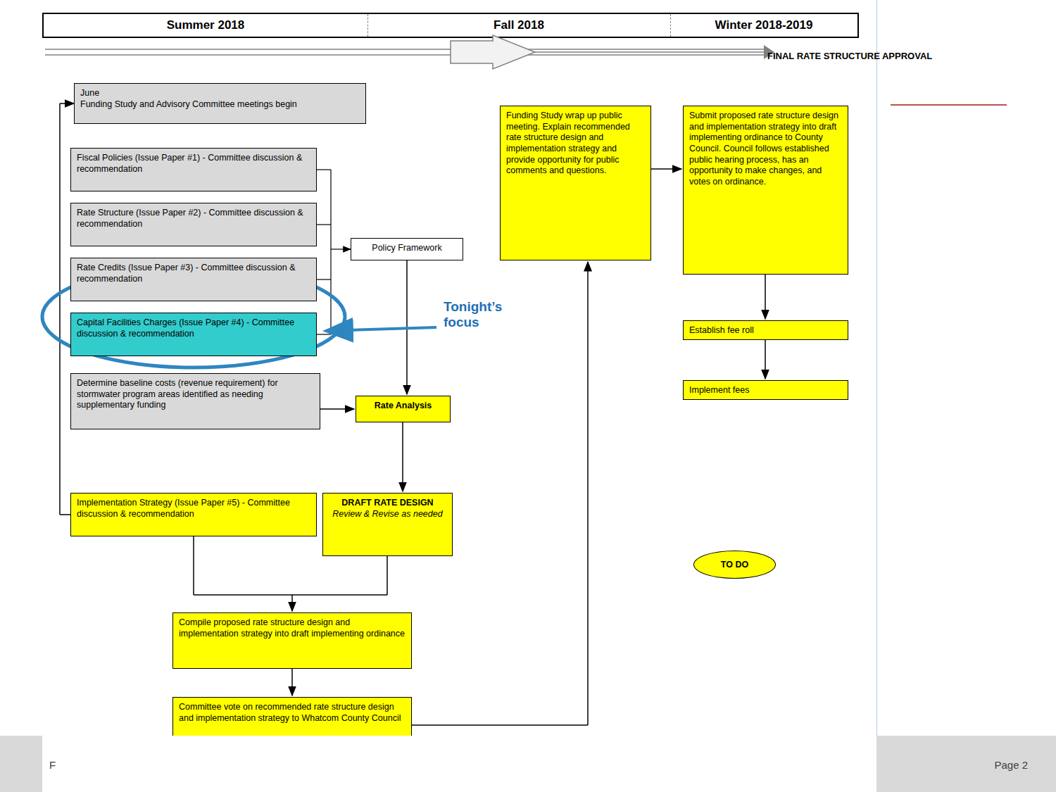Summer 2018
Fall 2018
Winter 2018-2019
June
Funding Study and Advisory Committee meetings begin
Fiscal Policies (Issue Paper #1) - Committee discussion & recommendation
Rate Structure (Issue Paper #2) - Committee discussion & recommendation
Rate Credits (Issue Paper #3) - Committee discussion & recommendation
Capital Facilities Charges (Issue Paper #4) - Committee discussion & recommendation
Determine baseline costs (revenue requirement) for stormwater program areas identified as needing supplementary funding
Policy Framework
Rate Analysis
Implementation Strategy (Issue Paper #5) - Committee discussion & recommendation
DRAFT RATE DESIGN
Review & Revise as needed
Compile proposed rate structure design and implementation strategy into draft implementing ordinance
Committee vote on recommended rate structure design and implementation strategy to Whatcom County Council
Funding Study wrap up public meeting. Explain recommended rate structure design and implementation strategy and provide opportunity for public comments and questions.
Submit proposed rate structure design and implementation strategy into draft implementing ordinance to County Council. Council follows established public hearing process, has an opportunity to make changes, and votes on ordinance.
Establish fee roll
Implement fees
TO DO
FINAL RATE STRUCTURE APPROVAL
Tonight’s
focus
F
Page 2